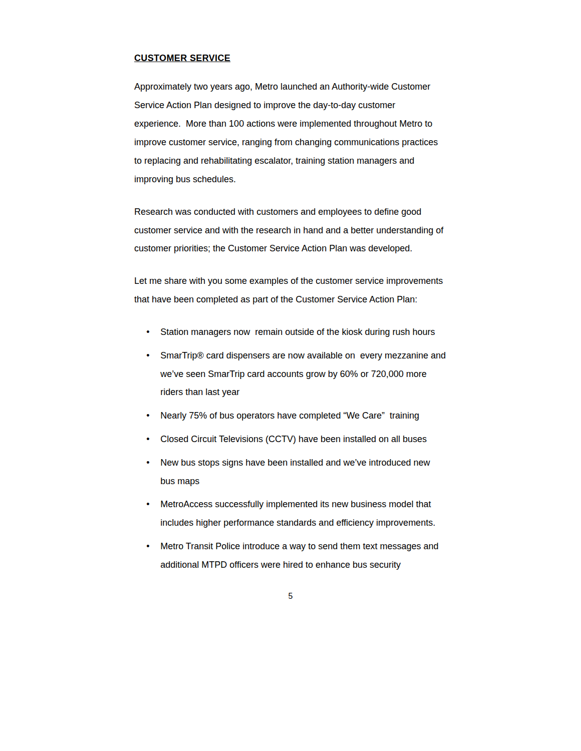CUSTOMER SERVICE
Approximately two years ago, Metro launched an Authority-wide Customer Service Action Plan designed to improve the day-to-day customer experience. More than 100 actions were implemented throughout Metro to improve customer service, ranging from changing communications practices to replacing and rehabilitating escalator, training station managers and improving bus schedules.
Research was conducted with customers and employees to define good customer service and with the research in hand and a better understanding of customer priorities; the Customer Service Action Plan was developed.
Let me share with you some examples of the customer service improvements that have been completed as part of the Customer Service Action Plan:
Station managers now remain outside of the kiosk during rush hours
SmarTrip® card dispensers are now available on every mezzanine and we’ve seen SmarTrip card accounts grow by 60% or 720,000 more riders than last year
Nearly 75% of bus operators have completed “We Care” training
Closed Circuit Televisions (CCTV) have been installed on all buses
New bus stops signs have been installed and we’ve introduced new bus maps
MetroAccess successfully implemented its new business model that includes higher performance standards and efficiency improvements.
Metro Transit Police introduce a way to send them text messages and additional MTPD officers were hired to enhance bus security
5